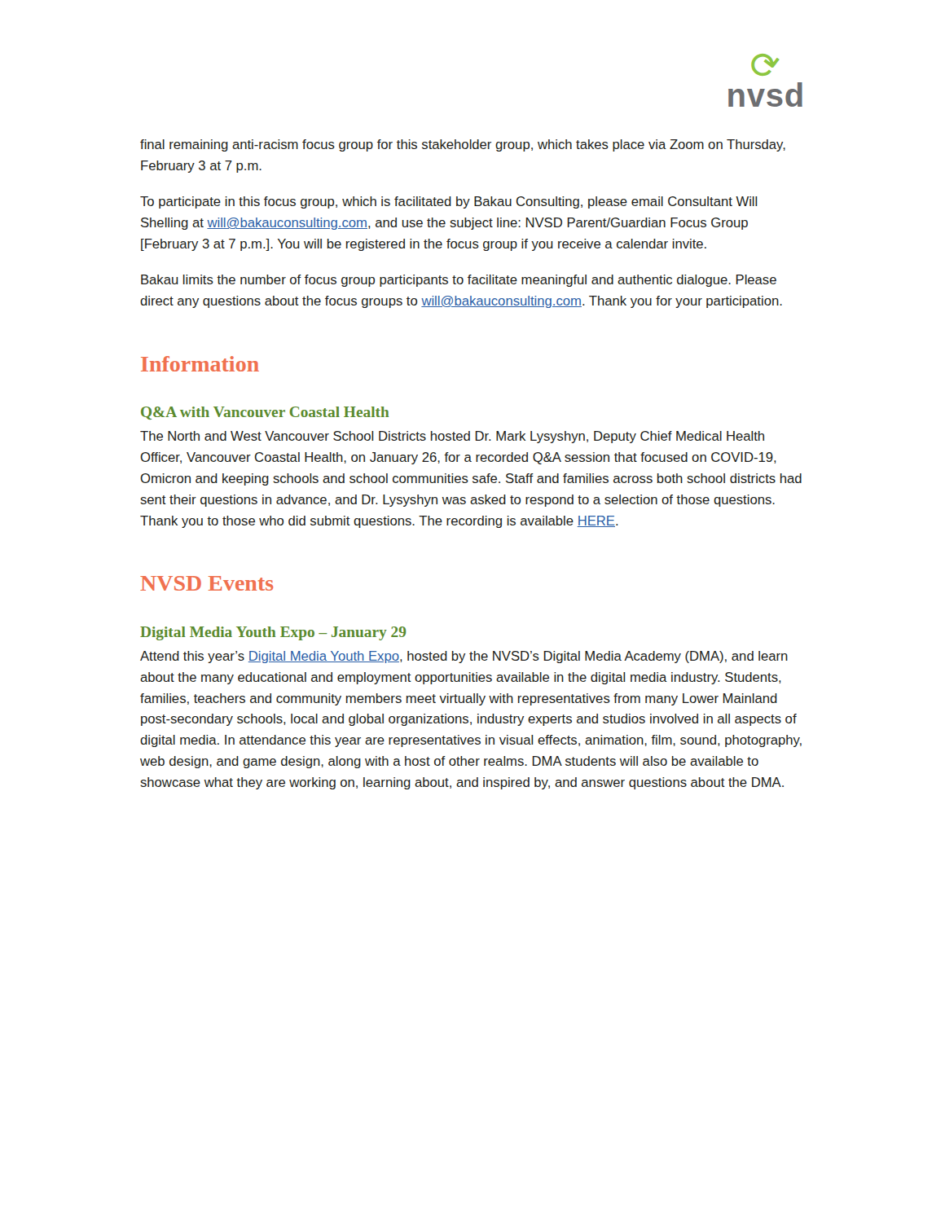⟳ nvsd
final remaining anti-racism focus group for this stakeholder group, which takes place via Zoom on Thursday, February 3 at 7 p.m.
To participate in this focus group, which is facilitated by Bakau Consulting, please email Consultant Will Shelling at will@bakauconsulting.com, and use the subject line: NVSD Parent/Guardian Focus Group [February 3 at 7 p.m.]. You will be registered in the focus group if you receive a calendar invite.
Bakau limits the number of focus group participants to facilitate meaningful and authentic dialogue. Please direct any questions about the focus groups to will@bakauconsulting.com. Thank you for your participation.
Information
Q&A with Vancouver Coastal Health
The North and West Vancouver School Districts hosted Dr. Mark Lysyshyn, Deputy Chief Medical Health Officer, Vancouver Coastal Health, on January 26, for a recorded Q&A session that focused on COVID-19, Omicron and keeping schools and school communities safe. Staff and families across both school districts had sent their questions in advance, and Dr. Lysyshyn was asked to respond to a selection of those questions. Thank you to those who did submit questions. The recording is available HERE.
NVSD Events
Digital Media Youth Expo – January 29
Attend this year’s Digital Media Youth Expo, hosted by the NVSD’s Digital Media Academy (DMA), and learn about the many educational and employment opportunities available in the digital media industry. Students, families, teachers and community members meet virtually with representatives from many Lower Mainland post-secondary schools, local and global organizations, industry experts and studios involved in all aspects of digital media. In attendance this year are representatives in visual effects, animation, film, sound, photography, web design, and game design, along with a host of other realms. DMA students will also be available to showcase what they are working on, learning about, and inspired by, and answer questions about the DMA.